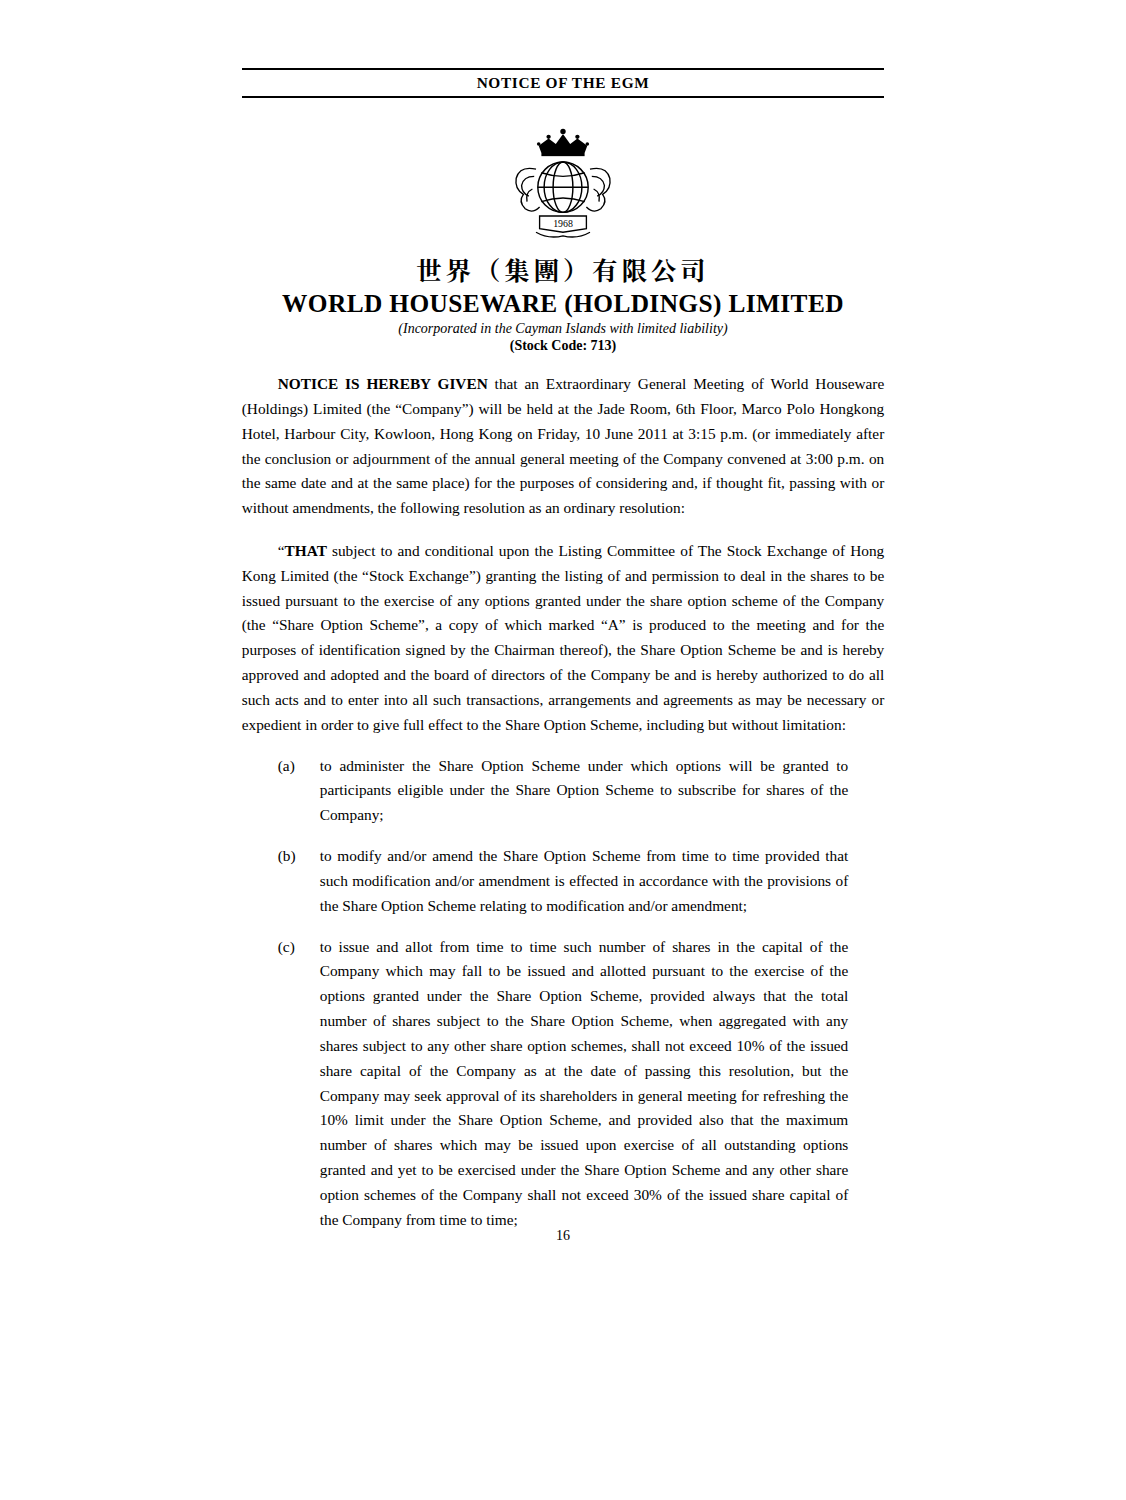NOTICE OF THE EGM
1968
世界（集團）有限公司
WORLD HOUSEWARE (HOLDINGS) LIMITED
(Incorporated in the Cayman Islands with limited liability)
(Stock Code: 713)
NOTICE IS HEREBY GIVEN that an Extraordinary General Meeting of World Houseware (Holdings) Limited (the “Company”) will be held at the Jade Room, 6th Floor, Marco Polo Hongkong Hotel, Harbour City, Kowloon, Hong Kong on Friday, 10 June 2011 at 3:15 p.m. (or immediately after the conclusion or adjournment of the annual general meeting of the Company convened at 3:00 p.m. on the same date and at the same place) for the purposes of considering and, if thought fit, passing with or without amendments, the following resolution as an ordinary resolution:
“THAT subject to and conditional upon the Listing Committee of The Stock Exchange of Hong Kong Limited (the “Stock Exchange”) granting the listing of and permission to deal in the shares to be issued pursuant to the exercise of any options granted under the share option scheme of the Company (the “Share Option Scheme”, a copy of which marked “A” is produced to the meeting and for the purposes of identification signed by the Chairman thereof), the Share Option Scheme be and is hereby approved and adopted and the board of directors of the Company be and is hereby authorized to do all such acts and to enter into all such transactions, arrangements and agreements as may be necessary or expedient in order to give full effect to the Share Option Scheme, including but without limitation:
(a)
to administer the Share Option Scheme under which options will be granted to participants eligible under the Share Option Scheme to subscribe for shares of the Company;
(b)
to modify and/or amend the Share Option Scheme from time to time provided that such modification and/or amendment is effected in accordance with the provisions of the Share Option Scheme relating to modification and/or amendment;
(c)
to issue and allot from time to time such number of shares in the capital of the Company which may fall to be issued and allotted pursuant to the exercise of the options granted under the Share Option Scheme, provided always that the total number of shares subject to the Share Option Scheme, when aggregated with any shares subject to any other share option schemes, shall not exceed 10% of the issued share capital of the Company as at the date of passing this resolution, but the Company may seek approval of its shareholders in general meeting for refreshing the 10% limit under the Share Option Scheme, and provided also that the maximum number of shares which may be issued upon exercise of all outstanding options granted and yet to be exercised under the Share Option Scheme and any other share option schemes of the Company shall not exceed 30% of the issued share capital of the Company from time to time;
16